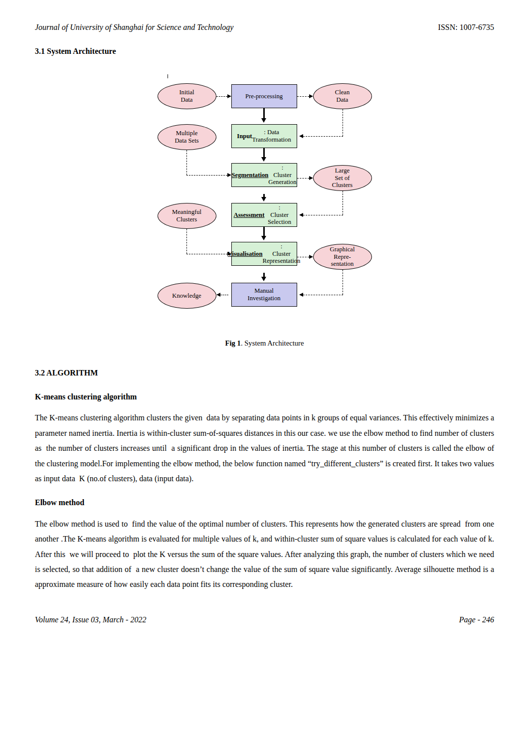Journal of University of Shanghai for Science and Technology ISSN: 1007-6735
3.1 System Architecture
Initial
Data
Pre-processing
Clean
Data
Multiple
Data Sets
Input: Data
Transformation
Segmentation:
Cluster
Generation
Large
Set of
Clusters
Meaningful
Clusters
Assessment:
Cluster Selection
Visualisation:
Cluster
Representation
Graphical
Repre-
sentation
Knowledge
Manual
Investigation
Fig 1. System Architecture
3.2 ALGORITHM
K-means clustering algorithm
The K-means clustering algorithm clusters the given data by separating data points in k groups of equal variances. This effectively minimizes a parameter named inertia. Inertia is within-cluster sum-of-squares distances in this our case. we use the elbow method to find number of clusters as the number of clusters increases until a significant drop in the values of inertia. The stage at this number of clusters is called the elbow of the clustering model.For implementing the elbow method, the below function named “try_different_clusters” is created first. It takes two values as input data K (no.of clusters), data (input data).
Elbow method
The elbow method is used to find the value of the optimal number of clusters. This represents how the generated clusters are spread from one another .The K-means algorithm is evaluated for multiple values of k, and within-cluster sum of square values is calculated for each value of k. After this we will proceed to plot the K versus the sum of the square values. After analyzing this graph, the number of clusters which we need is selected, so that addition of a new cluster doesn’t change the value of the sum of square value significantly. Average silhouette method is a approximate measure of how easily each data point fits its corresponding cluster.
Volume 24, Issue 03, March - 2022 Page - 246